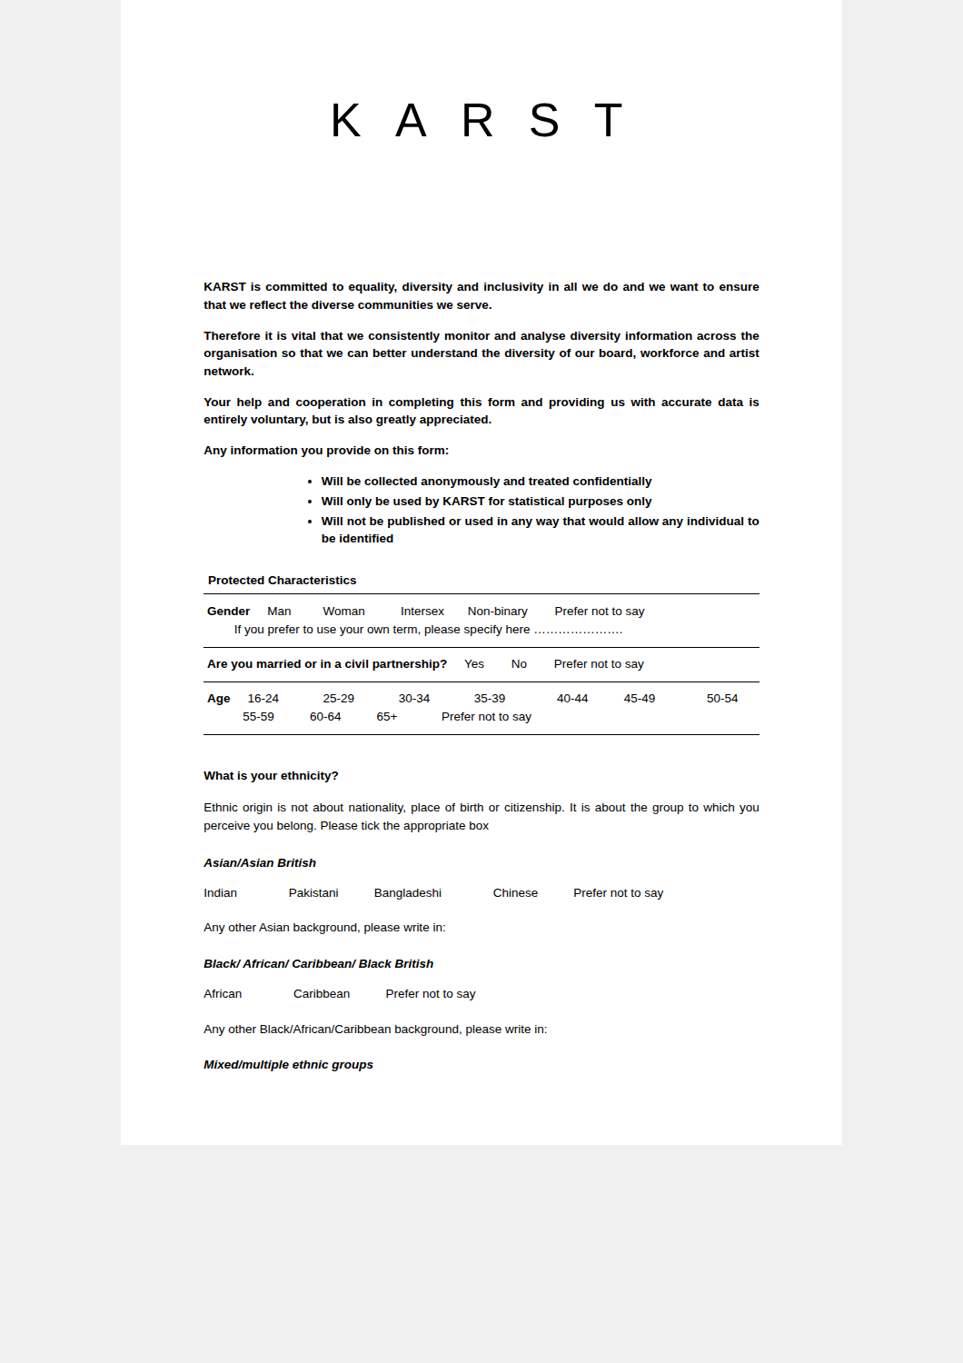K A R S T
KARST is committed to equality, diversity and inclusivity in all we do and we want to ensure that we reflect the diverse communities we serve.
Therefore it is vital that we consistently monitor and analyse diversity information across the organisation so that we can better understand the diversity of our board, workforce and artist network.
Your help and cooperation in completing this form and providing us with accurate data is entirely voluntary, but is also greatly appreciated.
Any information you provide on this form:
Will be collected anonymously and treated confidentially
Will only be used by KARST for statistical purposes only
Will not be published or used in any way that would allow any individual to be identified
Protected Characteristics
| Gender Man Woman Intersex Non-binary Prefer not to say If you prefer to use your own term, please specify here …………………. |
| Are you married or in a civil partnership? Yes No Prefer not to say |
| Age 16-24 25-29 30-34 35-39 40-44 45-49 50-54 55-59 60-64 65+ Prefer not to say |
What is your ethnicity?
Ethnic origin is not about nationality, place of birth or citizenship. It is about the group to which you perceive you belong. Please tick the appropriate box
Asian/Asian British
IndianPakistani Bangladeshi Chinese Prefer not to say
Any other Asian background, please write in:
Black/ African/ Caribbean/ Black British
AfricanCaribbean Prefer not to say
Any other Black/African/Caribbean background, please write in:
Mixed/multiple ethnic groups